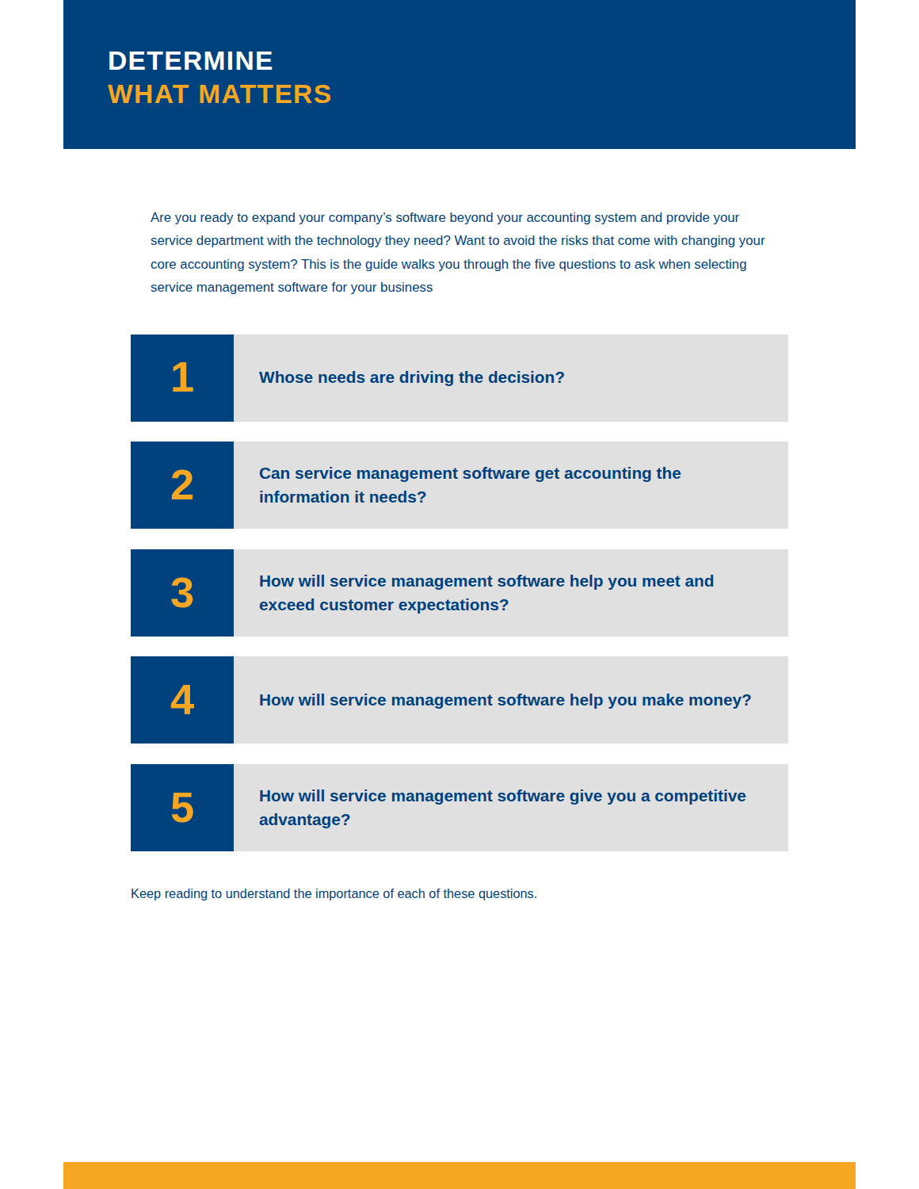DETERMINE WHAT MATTERS
Are you ready to expand your company’s software beyond your accounting system and provide your service department with the technology they need? Want to avoid the risks that come with changing your core accounting system? This is the guide walks you through the five questions to ask when selecting service management software for your business
1
Whose needs are driving the decision?
2
Can service management software get accounting the information it needs?
3
How will service management software help you meet and exceed customer expectations?
4
How will service management software help you make money?
5
How will service management software give you a competitive advantage?
Keep reading to understand the importance of each of these questions.